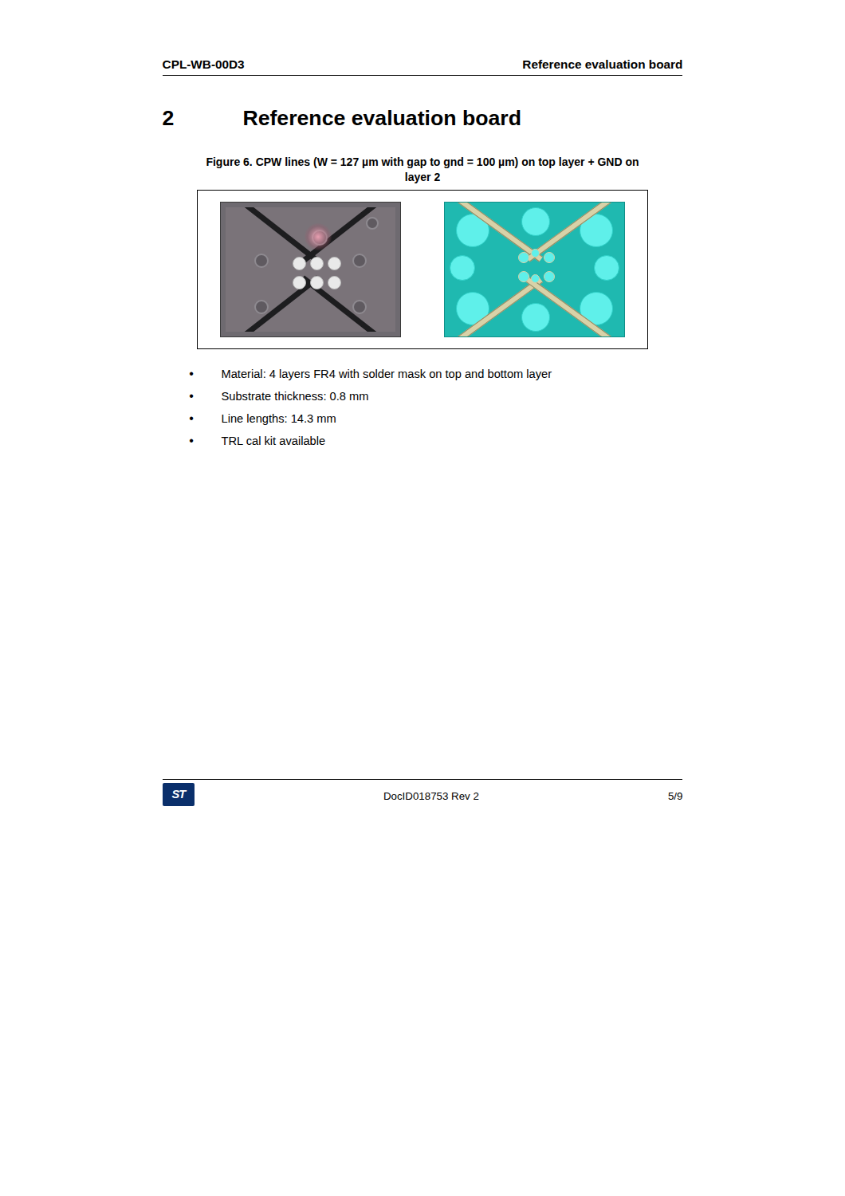CPL-WB-00D3
Reference evaluation board
2 Reference evaluation board
Figure 6. CPW lines (W = 127 µm with gap to gnd = 100 µm) on top layer + GND on layer 2
Material: 4 layers FR4 with solder mask on top and bottom layer
Substrate thickness: 0.8 mm
Line lengths: 14.3 mm
TRL cal kit available
ST
DocID018753 Rev 2
5/9